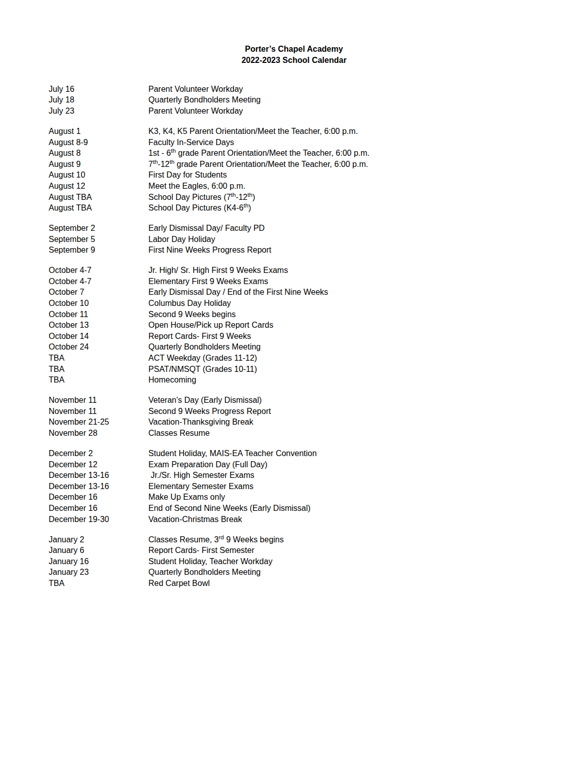Porter’s Chapel Academy 2022-2023 School Calendar
| July 16 | Parent Volunteer Workday |
| July 18 | Quarterly Bondholders Meeting |
| July 23 | Parent Volunteer Workday |
| August 1 | K3, K4, K5 Parent Orientation/Meet the Teacher, 6:00 p.m. |
| August 8-9 | Faculty In-Service Days |
| August 8 | 1st - 6 th grade Parent Orientation/Meet the Teacher, 6:00 p.m. |
| August 9 | 7 th -12 th grade Parent Orientation/Meet the Teacher, 6:00 p.m. |
| August 10 | First Day for Students |
| August 12 | Meet the Eagles, 6:00 p.m. |
| August TBA | School Day Pictures (7 th -12 th ) |
| August TBA | School Day Pictures (K4-6 th ) |
| September 2 | Early Dismissal Day/ Faculty PD |
| September 5 | Labor Day Holiday |
| September 9 | First Nine Weeks Progress Report |
| October 4-7 | Jr. High/ Sr. High First 9 Weeks Exams |
| October 4-7 | Elementary First 9 Weeks Exams |
| October 7 | Early Dismissal Day / End of the First Nine Weeks |
| October 10 | Columbus Day Holiday |
| October 11 | Second 9 Weeks begins |
| October 13 | Open House/Pick up Report Cards |
| October 14 | Report Cards- First 9 Weeks |
| October 24 | Quarterly Bondholders Meeting |
| TBA | ACT Weekday (Grades 11-12) |
| TBA | PSAT/NMSQT (Grades 10-11) |
| TBA | Homecoming |
| November 11 | Veteran's Day (Early Dismissal) |
| November 11 | Second 9 Weeks Progress Report |
| November 21-25 | Vacation-Thanksgiving Break |
| November 28 | Classes Resume |
| December 2 | Student Holiday, MAIS-EA Teacher Convention |
| December 12 | Exam Preparation Day (Full Day) |
| December 13-16 | Jr./Sr. High Semester Exams |
| December 13-16 | Elementary Semester Exams |
| December 16 | Make Up Exams only |
| December 16 | End of Second Nine Weeks (Early Dismissal) |
| December 19-30 | Vacation-Christmas Break |
| January 2 | Classes Resume, 3 rd 9 Weeks begins |
| January 6 | Report Cards- First Semester |
| January 16 | Student Holiday, Teacher Workday |
| January 23 | Quarterly Bondholders Meeting |
| TBA | Red Carpet Bowl |